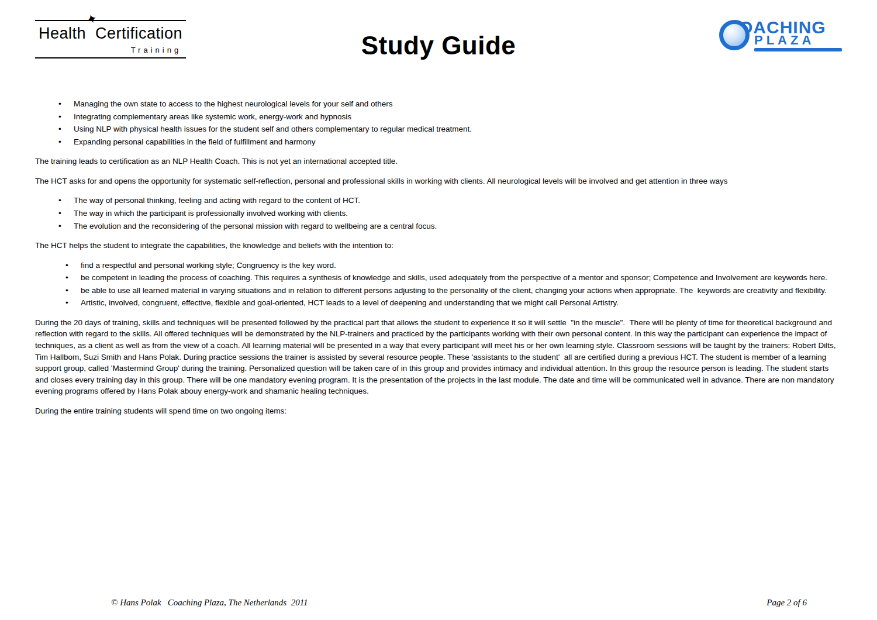✦
Health Certification
Training
Study Guide
OACHING
PLAZA
Managing the own state to access to the highest neurological levels for your self and others
Integrating complementary areas like systemic work, energy-work and hypnosis
Using NLP with physical health issues for the student self and others complementary to regular medical treatment.
Expanding personal capabilities in the field of fulfillment and harmony
The training leads to certification as an NLP Health Coach. This is not yet an international accepted title.
The HCT asks for and opens the opportunity for systematic self-reflection, personal and professional skills in working with clients. All neurological levels will be involved and get attention in three ways
The way of personal thinking, feeling and acting with regard to the content of HCT.
The way in which the participant is professionally involved working with clients.
The evolution and the reconsidering of the personal mission with regard to wellbeing are a central focus.
The HCT helps the student to integrate the capabilities, the knowledge and beliefs with the intention to:
find a respectful and personal working style; Congruency is the key word.
be competent in leading the process of coaching. This requires a synthesis of knowledge and skills, used adequately from the perspective of a mentor and sponsor; Competence and Involvement are keywords here.
be able to use all learned material in varying situations and in relation to different persons adjusting to the personality of the client, changing your actions when appropriate. The keywords are creativity and flexibility.
Artistic, involved, congruent, effective, flexible and goal-oriented, HCT leads to a level of deepening and understanding that we might call Personal Artistry.
During the 20 days of training, skills and techniques will be presented followed by the practical part that allows the student to experience it so it will settle "in the muscle". There will be plenty of time for theoretical background and reflection with regard to the skills. All offered techniques will be demonstrated by the NLP-trainers and practiced by the participants working with their own personal content. In this way the participant can experience the impact of techniques, as a client as well as from the view of a coach. All learning material will be presented in a way that every participant will meet his or her own learning style. Classroom sessions will be taught by the trainers: Robert Dilts, Tim Hallbom, Suzi Smith and Hans Polak. During practice sessions the trainer is assisted by several resource people. These 'assistants to the student' all are certified during a previous HCT. The student is member of a learning support group, called 'Mastermind Group' during the training. Personalized question will be taken care of in this group and provides intimacy and individual attention. In this group the resource person is leading. The student starts and closes every training day in this group. There will be one mandatory evening program. It is the presentation of the projects in the last module. The date and time will be communicated well in advance. There are non mandatory evening programs offered by Hans Polak abouy energy-work and shamanic healing techniques.
During the entire training students will spend time on two ongoing items:
© Hans Polak Coaching Plaza, The Netherlands 2011
Page 2 of 6